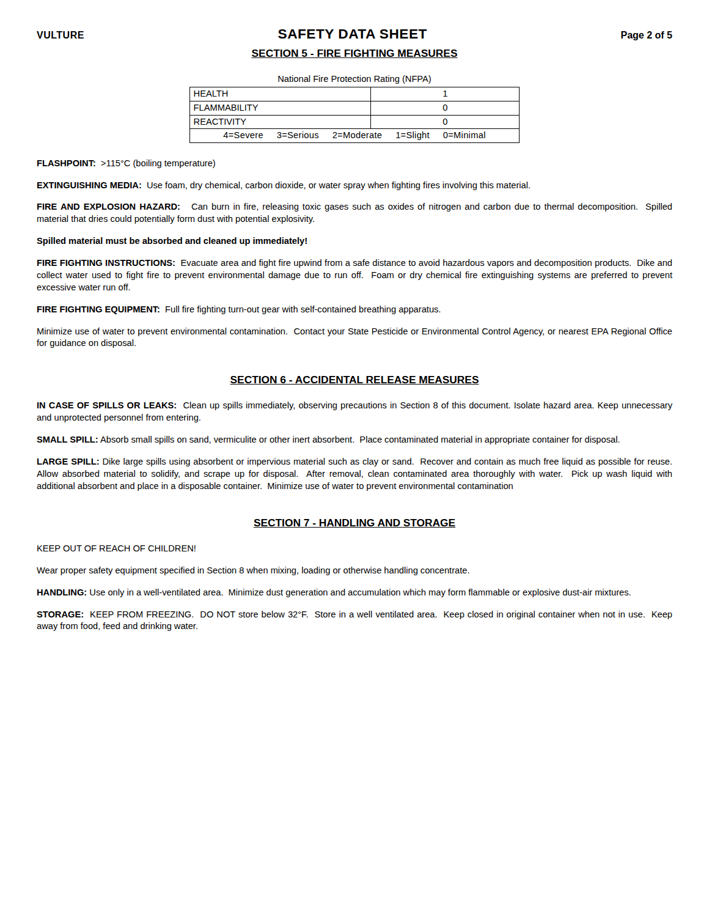VULTURE SAFETY DATA SHEET Page 2 of 5
SECTION 5 - FIRE FIGHTING MEASURES
National Fire Protection Rating (NFPA)
| HEALTH | 1 |
| FLAMMABILITY | 0 |
| REACTIVITY | 0 |
| 4=Severe 3=Serious 2=Moderate 1=Slight 0=Minimal |
FLASHPOINT: >115°C (boiling temperature)
EXTINGUISHING MEDIA: Use foam, dry chemical, carbon dioxide, or water spray when fighting fires involving this material.
FIRE AND EXPLOSION HAZARD: Can burn in fire, releasing toxic gases such as oxides of nitrogen and carbon due to thermal decomposition. Spilled material that dries could potentially form dust with potential explosivity.
Spilled material must be absorbed and cleaned up immediately!
FIRE FIGHTING INSTRUCTIONS: Evacuate area and fight fire upwind from a safe distance to avoid hazardous vapors and decomposition products. Dike and collect water used to fight fire to prevent environmental damage due to run off. Foam or dry chemical fire extinguishing systems are preferred to prevent excessive water run off.
FIRE FIGHTING EQUIPMENT: Full fire fighting turn-out gear with self-contained breathing apparatus.
Minimize use of water to prevent environmental contamination. Contact your State Pesticide or Environmental Control Agency, or nearest EPA Regional Office for guidance on disposal.
SECTION 6 - ACCIDENTAL RELEASE MEASURES
IN CASE OF SPILLS OR LEAKS: Clean up spills immediately, observing precautions in Section 8 of this document. Isolate hazard area. Keep unnecessary and unprotected personnel from entering.
SMALL SPILL: Absorb small spills on sand, vermiculite or other inert absorbent. Place contaminated material in appropriate container for disposal.
LARGE SPILL: Dike large spills using absorbent or impervious material such as clay or sand. Recover and contain as much free liquid as possible for reuse. Allow absorbed material to solidify, and scrape up for disposal. After removal, clean contaminated area thoroughly with water. Pick up wash liquid with additional absorbent and place in a disposable container. Minimize use of water to prevent environmental contamination
SECTION 7 - HANDLING AND STORAGE
KEEP OUT OF REACH OF CHILDREN!
Wear proper safety equipment specified in Section 8 when mixing, loading or otherwise handling concentrate.
HANDLING: Use only in a well-ventilated area. Minimize dust generation and accumulation which may form flammable or explosive dust-air mixtures.
STORAGE: KEEP FROM FREEZING. DO NOT store below 32°F. Store in a well ventilated area. Keep closed in original container when not in use. Keep away from food, feed and drinking water.